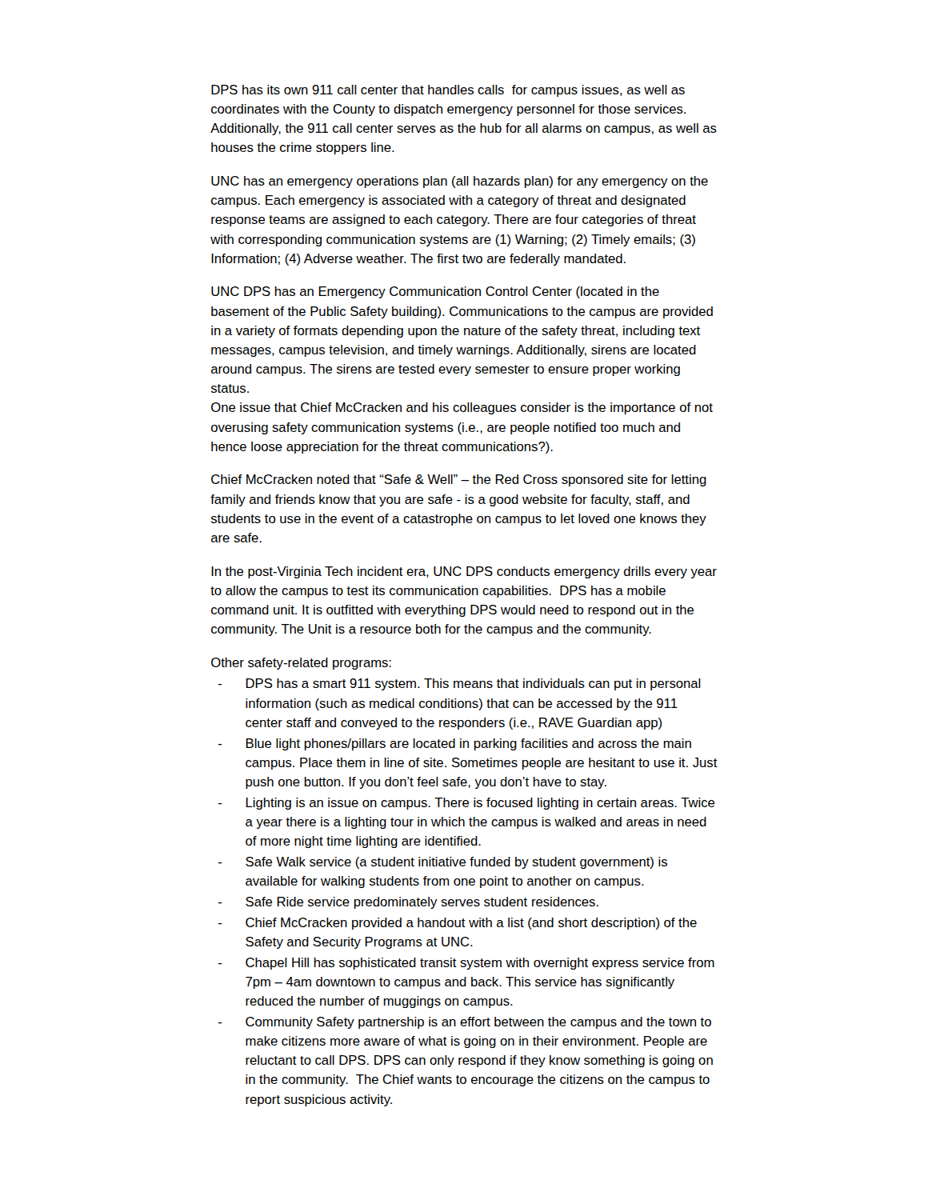DPS has its own 911 call center that handles calls for campus issues, as well as coordinates with the County to dispatch emergency personnel for those services. Additionally, the 911 call center serves as the hub for all alarms on campus, as well as houses the crime stoppers line.
UNC has an emergency operations plan (all hazards plan) for any emergency on the campus. Each emergency is associated with a category of threat and designated response teams are assigned to each category. There are four categories of threat with corresponding communication systems are (1) Warning; (2) Timely emails; (3) Information; (4) Adverse weather. The first two are federally mandated.
UNC DPS has an Emergency Communication Control Center (located in the basement of the Public Safety building). Communications to the campus are provided in a variety of formats depending upon the nature of the safety threat, including text messages, campus television, and timely warnings. Additionally, sirens are located around campus. The sirens are tested every semester to ensure proper working status.
One issue that Chief McCracken and his colleagues consider is the importance of not overusing safety communication systems (i.e., are people notified too much and hence loose appreciation for the threat communications?).
Chief McCracken noted that “Safe & Well” – the Red Cross sponsored site for letting family and friends know that you are safe - is a good website for faculty, staff, and students to use in the event of a catastrophe on campus to let loved one knows they are safe.
In the post-Virginia Tech incident era, UNC DPS conducts emergency drills every year to allow the campus to test its communication capabilities. DPS has a mobile command unit. It is outfitted with everything DPS would need to respond out in the community. The Unit is a resource both for the campus and the community.
Other safety-related programs:
DPS has a smart 911 system. This means that individuals can put in personal information (such as medical conditions) that can be accessed by the 911 center staff and conveyed to the responders (i.e., RAVE Guardian app)
Blue light phones/pillars are located in parking facilities and across the main campus. Place them in line of site. Sometimes people are hesitant to use it. Just push one button. If you don’t feel safe, you don’t have to stay.
Lighting is an issue on campus. There is focused lighting in certain areas. Twice a year there is a lighting tour in which the campus is walked and areas in need of more night time lighting are identified.
Safe Walk service (a student initiative funded by student government) is available for walking students from one point to another on campus.
Safe Ride service predominately serves student residences.
Chief McCracken provided a handout with a list (and short description) of the Safety and Security Programs at UNC.
Chapel Hill has sophisticated transit system with overnight express service from 7pm – 4am downtown to campus and back. This service has significantly reduced the number of muggings on campus.
Community Safety partnership is an effort between the campus and the town to make citizens more aware of what is going on in their environment. People are reluctant to call DPS. DPS can only respond if they know something is going on in the community. The Chief wants to encourage the citizens on the campus to report suspicious activity.